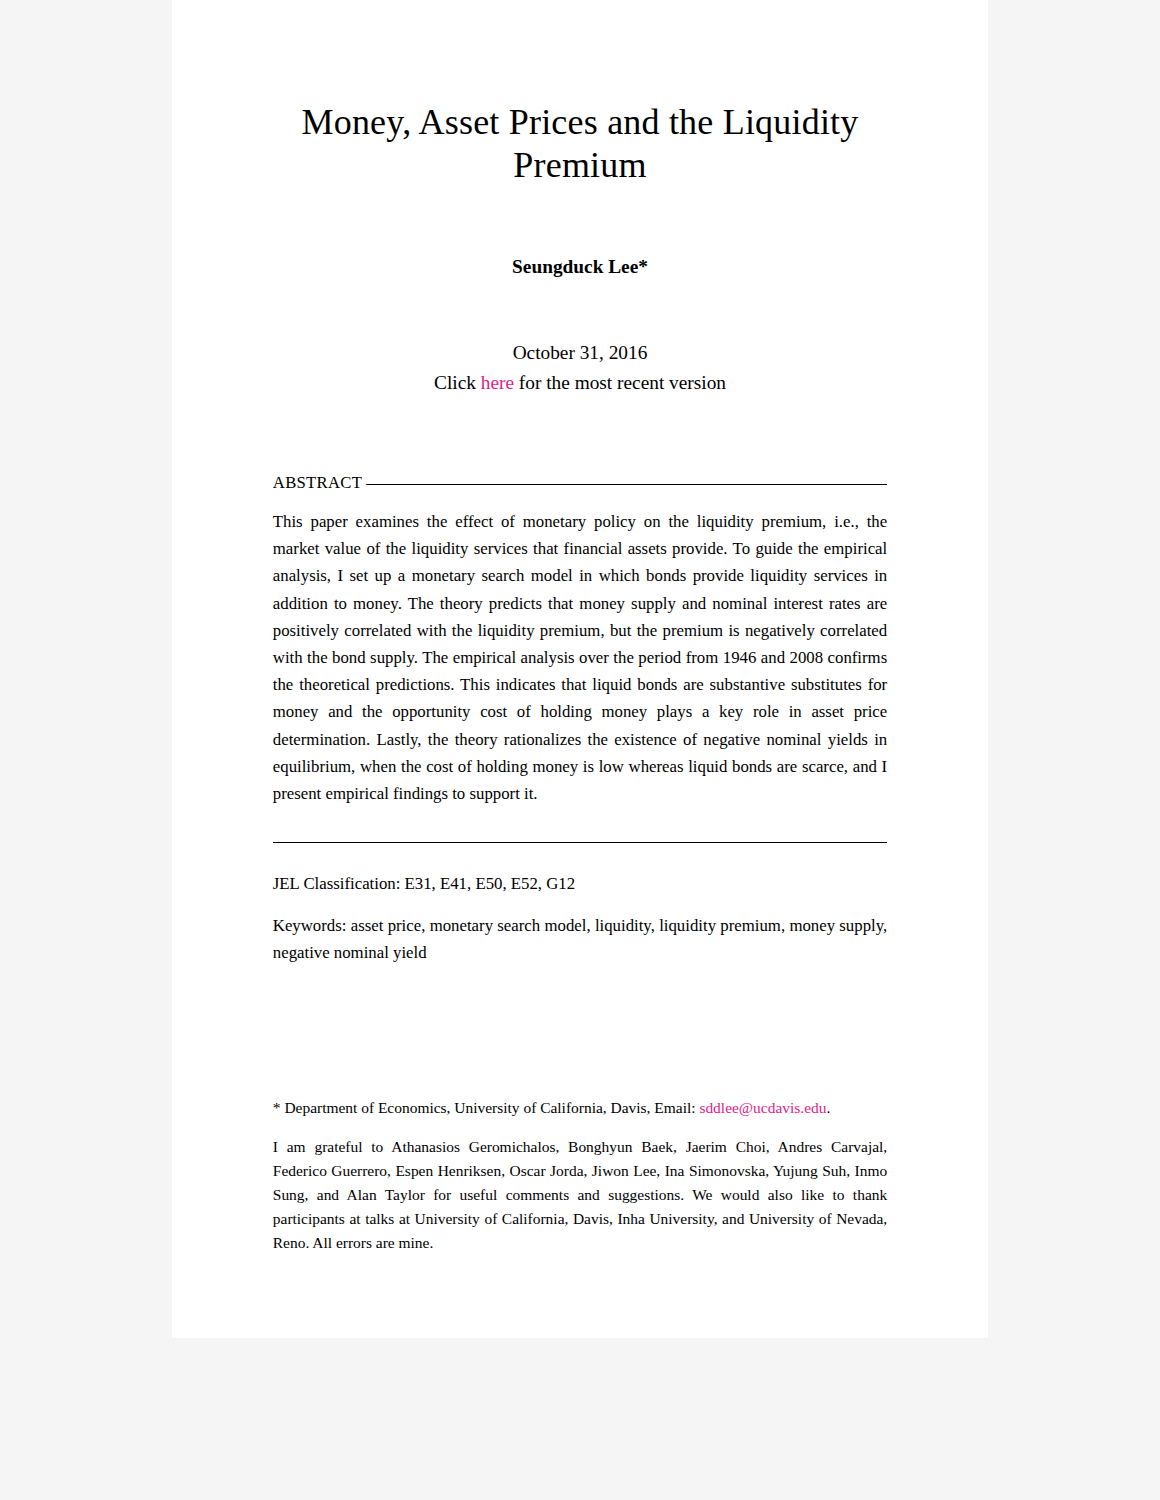Money, Asset Prices and the Liquidity Premium
Seungduck Lee*
October 31, 2016
Click here for the most recent version
ABSTRACT ————————————————————————————————————
This paper examines the effect of monetary policy on the liquidity premium, i.e., the market value of the liquidity services that financial assets provide. To guide the empirical analysis, I set up a monetary search model in which bonds provide liquidity services in addition to money. The theory predicts that money supply and nominal interest rates are positively correlated with the liquidity premium, but the premium is negatively correlated with the bond supply. The empirical analysis over the period from 1946 and 2008 confirms the theoretical predictions. This indicates that liquid bonds are substantive substitutes for money and the opportunity cost of holding money plays a key role in asset price determination. Lastly, the theory rationalizes the existence of negative nominal yields in equilibrium, when the cost of holding money is low whereas liquid bonds are scarce, and I present empirical findings to support it.
_______________________________________________________________________________________
JEL Classification: E31, E41, E50, E52, G12
Keywords: asset price, monetary search model, liquidity, liquidity premium, money supply, negative nominal yield
* Department of Economics, University of California, Davis, Email: sddlee@ucdavis.edu.
I am grateful to Athanasios Geromichalos, Bonghyun Baek, Jaerim Choi, Andres Carvajal, Federico Guerrero, Espen Henriksen, Oscar Jorda, Jiwon Lee, Ina Simonovska, Yujung Suh, Inmo Sung, and Alan Taylor for useful comments and suggestions. We would also like to thank participants at talks at University of California, Davis, Inha University, and University of Nevada, Reno. All errors are mine.